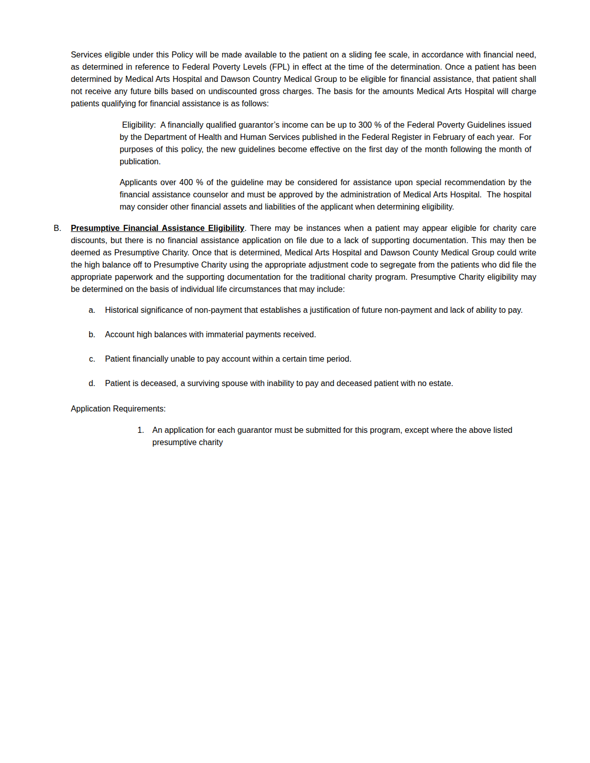Services eligible under this Policy will be made available to the patient on a sliding fee scale, in accordance with financial need, as determined in reference to Federal Poverty Levels (FPL) in effect at the time of the determination. Once a patient has been determined by Medical Arts Hospital and Dawson Country Medical Group to be eligible for financial assistance, that patient shall not receive any future bills based on undiscounted gross charges. The basis for the amounts Medical Arts Hospital will charge patients qualifying for financial assistance is as follows:
Eligibility: A financially qualified guarantor’s income can be up to 300 % of the Federal Poverty Guidelines issued by the Department of Health and Human Services published in the Federal Register in February of each year. For purposes of this policy, the new guidelines become effective on the first day of the month following the month of publication.
Applicants over 400 % of the guideline may be considered for assistance upon special recommendation by the financial assistance counselor and must be approved by the administration of Medical Arts Hospital. The hospital may consider other financial assets and liabilities of the applicant when determining eligibility.
B.
Presumptive Financial Assistance Eligibility. There may be instances when a patient may appear eligible for charity care discounts, but there is no financial assistance application on file due to a lack of supporting documentation. This may then be deemed as Presumptive Charity. Once that is determined, Medical Arts Hospital and Dawson County Medical Group could write the high balance off to Presumptive Charity using the appropriate adjustment code to segregate from the patients who did file the appropriate paperwork and the supporting documentation for the traditional charity program. Presumptive Charity eligibility may be determined on the basis of individual life circumstances that may include:
Historical significance of non-payment that establishes a justification of future non-payment and lack of ability to pay.
Account high balances with immaterial payments received.
Patient financially unable to pay account within a certain time period.
Patient is deceased, a surviving spouse with inability to pay and deceased patient with no estate.
Application Requirements:
An application for each guarantor must be submitted for this program, except where the above listed presumptive charity